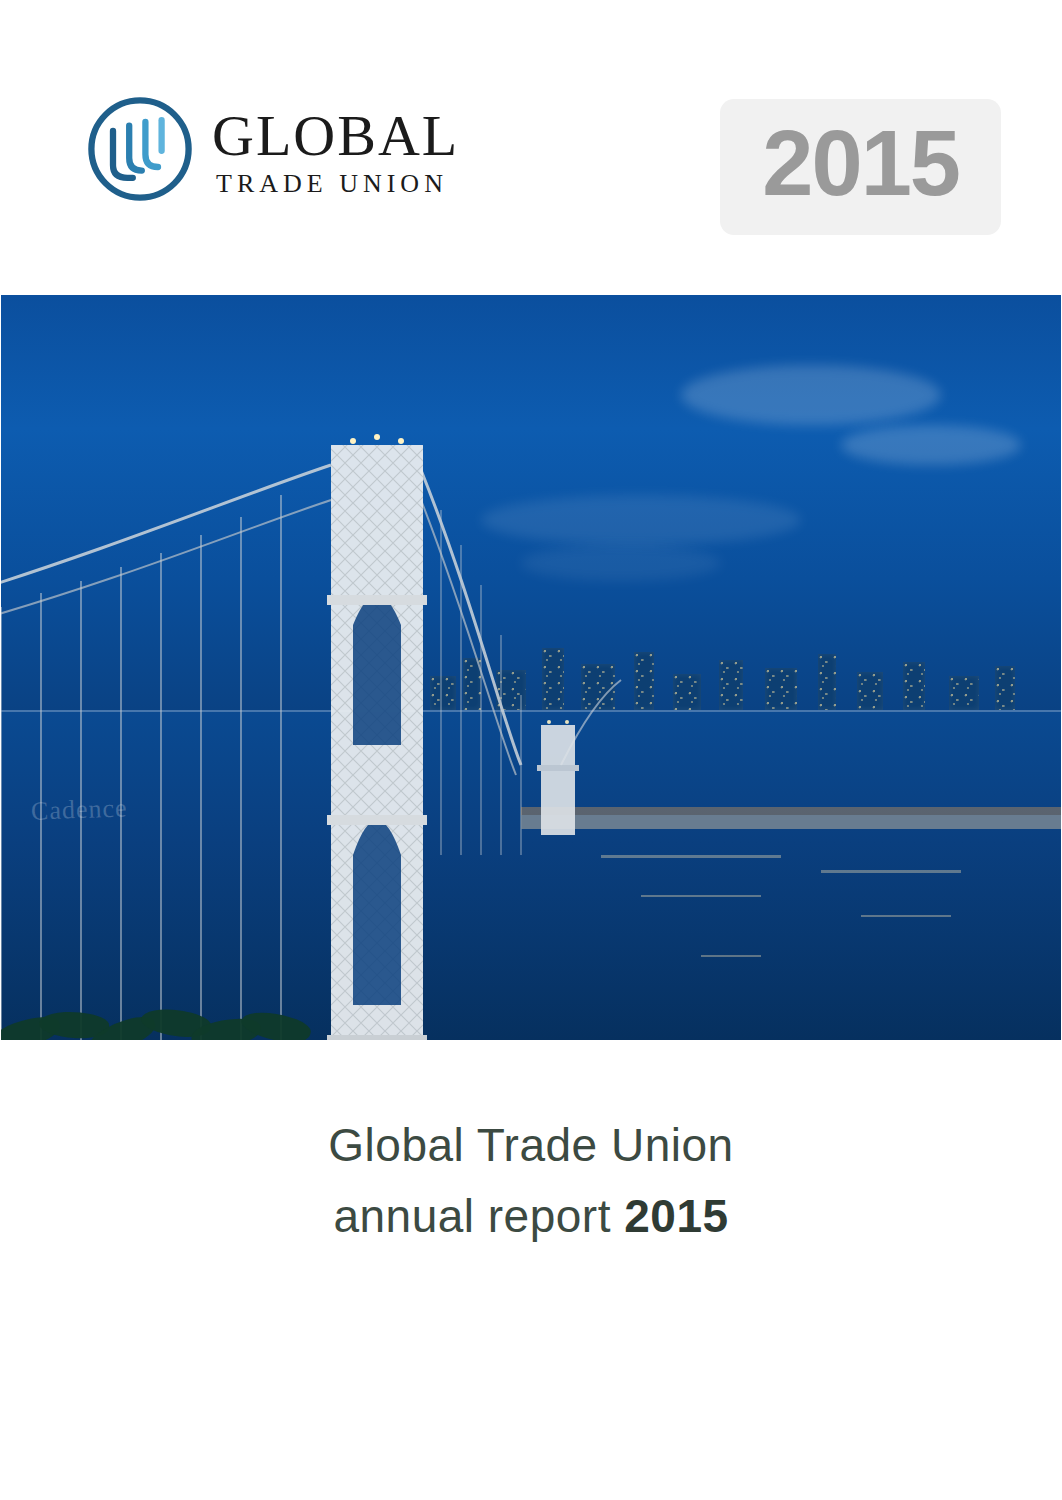Global Trade Union emblem
GLOBAL
TRADE UNION
2015
Cadence
Global Trade Union
annual report 2015